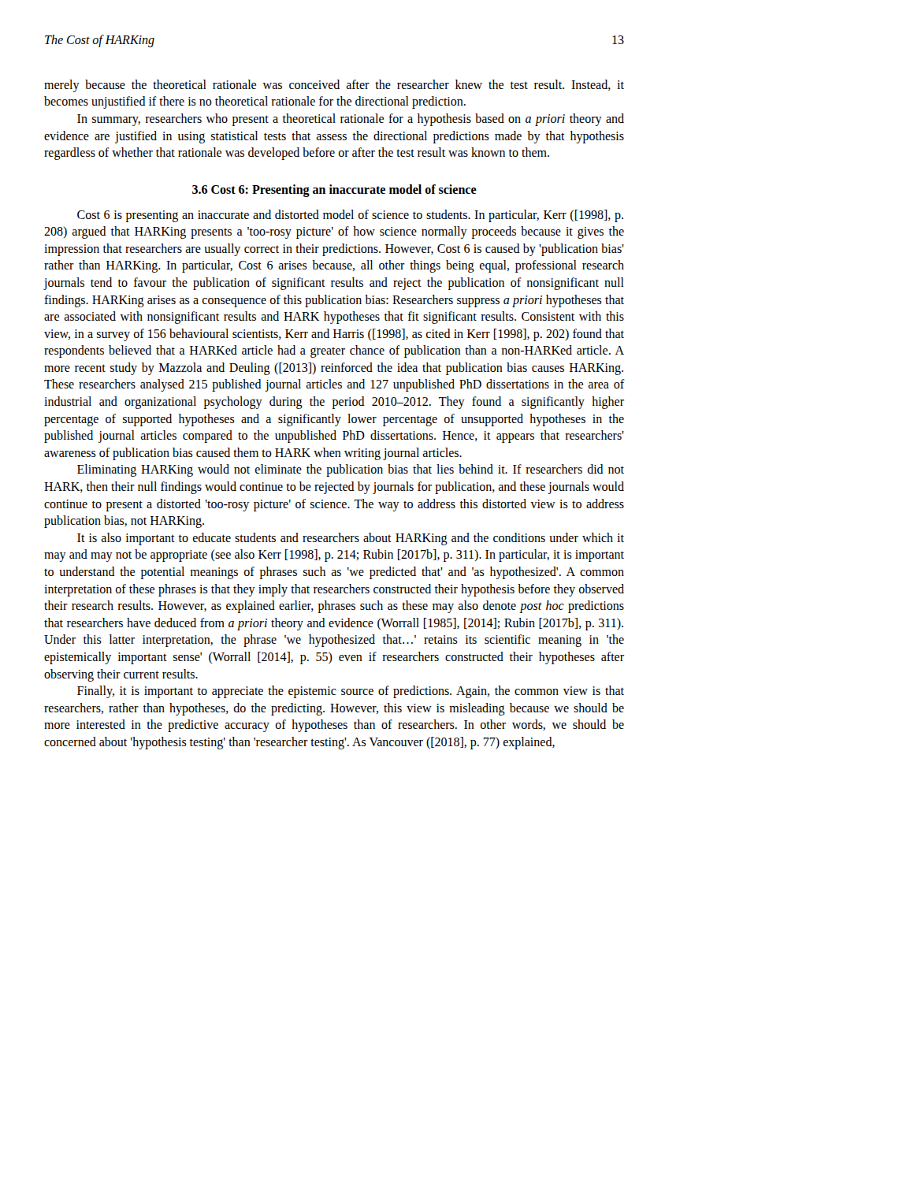The Cost of HARKing 13
merely because the theoretical rationale was conceived after the researcher knew the test result. Instead, it becomes unjustified if there is no theoretical rationale for the directional prediction.
In summary, researchers who present a theoretical rationale for a hypothesis based on a priori theory and evidence are justified in using statistical tests that assess the directional predictions made by that hypothesis regardless of whether that rationale was developed before or after the test result was known to them.
3.6 Cost 6: Presenting an inaccurate model of science
Cost 6 is presenting an inaccurate and distorted model of science to students. In particular, Kerr ([1998], p. 208) argued that HARKing presents a 'too-rosy picture' of how science normally proceeds because it gives the impression that researchers are usually correct in their predictions. However, Cost 6 is caused by 'publication bias' rather than HARKing. In particular, Cost 6 arises because, all other things being equal, professional research journals tend to favour the publication of significant results and reject the publication of nonsignificant null findings. HARKing arises as a consequence of this publication bias: Researchers suppress a priori hypotheses that are associated with nonsignificant results and HARK hypotheses that fit significant results. Consistent with this view, in a survey of 156 behavioural scientists, Kerr and Harris ([1998], as cited in Kerr [1998], p. 202) found that respondents believed that a HARKed article had a greater chance of publication than a non-HARKed article. A more recent study by Mazzola and Deuling ([2013]) reinforced the idea that publication bias causes HARKing. These researchers analysed 215 published journal articles and 127 unpublished PhD dissertations in the area of industrial and organizational psychology during the period 2010–2012. They found a significantly higher percentage of supported hypotheses and a significantly lower percentage of unsupported hypotheses in the published journal articles compared to the unpublished PhD dissertations. Hence, it appears that researchers' awareness of publication bias caused them to HARK when writing journal articles.
Eliminating HARKing would not eliminate the publication bias that lies behind it. If researchers did not HARK, then their null findings would continue to be rejected by journals for publication, and these journals would continue to present a distorted 'too-rosy picture' of science. The way to address this distorted view is to address publication bias, not HARKing.
It is also important to educate students and researchers about HARKing and the conditions under which it may and may not be appropriate (see also Kerr [1998], p. 214; Rubin [2017b], p. 311). In particular, it is important to understand the potential meanings of phrases such as 'we predicted that' and 'as hypothesized'. A common interpretation of these phrases is that they imply that researchers constructed their hypothesis before they observed their research results. However, as explained earlier, phrases such as these may also denote post hoc predictions that researchers have deduced from a priori theory and evidence (Worrall [1985], [2014]; Rubin [2017b], p. 311). Under this latter interpretation, the phrase 'we hypothesized that…' retains its scientific meaning in 'the epistemically important sense' (Worrall [2014], p. 55) even if researchers constructed their hypotheses after observing their current results.
Finally, it is important to appreciate the epistemic source of predictions. Again, the common view is that researchers, rather than hypotheses, do the predicting. However, this view is misleading because we should be more interested in the predictive accuracy of hypotheses than of researchers. In other words, we should be concerned about 'hypothesis testing' than 'researcher testing'. As Vancouver ([2018], p. 77) explained,